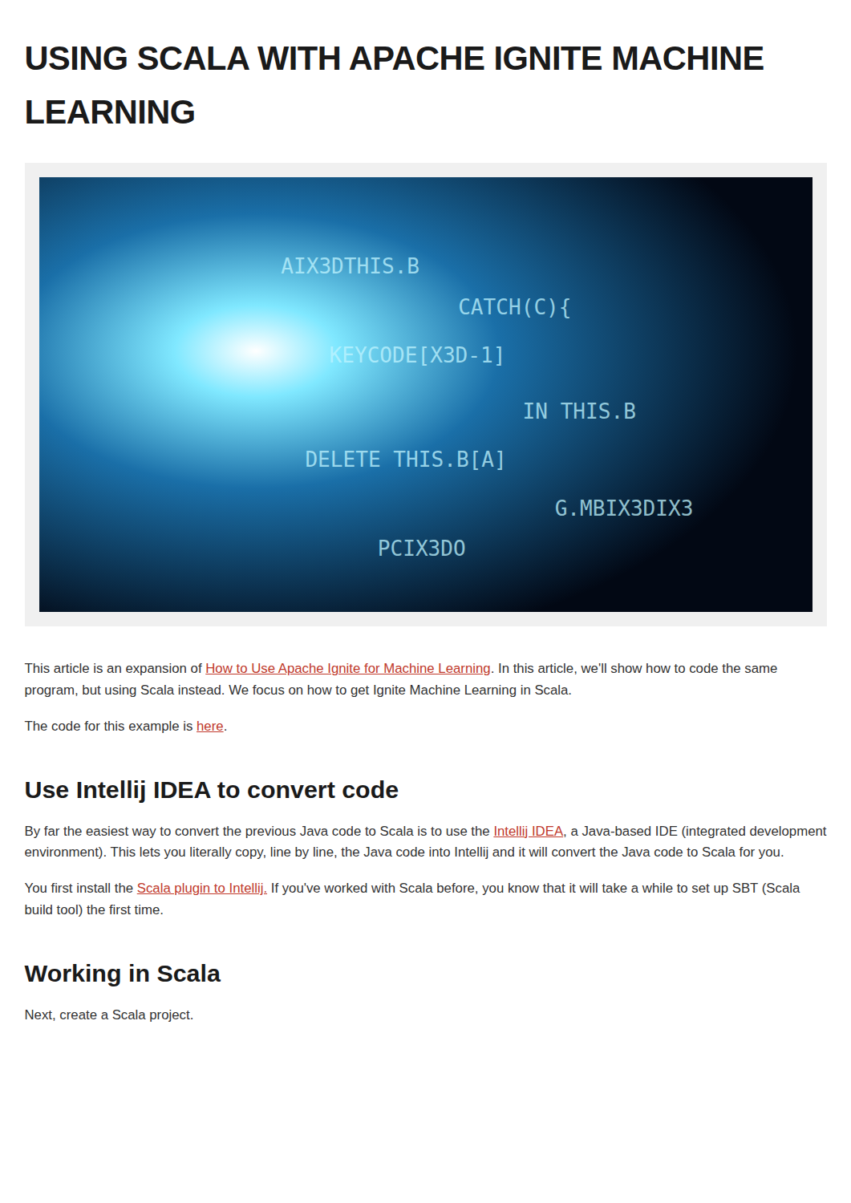Using Scala With Apache Ignite Machine Learning
This article is an expansion of How to Use Apache Ignite for Machine Learning. In this article, we'll show how to code the same program, but using Scala instead. We focus on how to get Ignite Machine Learning in Scala.
The code for this example is here.
Use Intellij IDEA to convert code
By far the easiest way to convert the previous Java code to Scala is to use the Intellij IDEA, a Java-based IDE (integrated development environment). This lets you literally copy, line by line, the Java code into Intellij and it will convert the Java code to Scala for you.
You first install the Scala plugin to Intellij. If you've worked with Scala before, you know that it will take a while to set up SBT (Scala build tool) the first time.
Working in Scala
Next, create a Scala project.